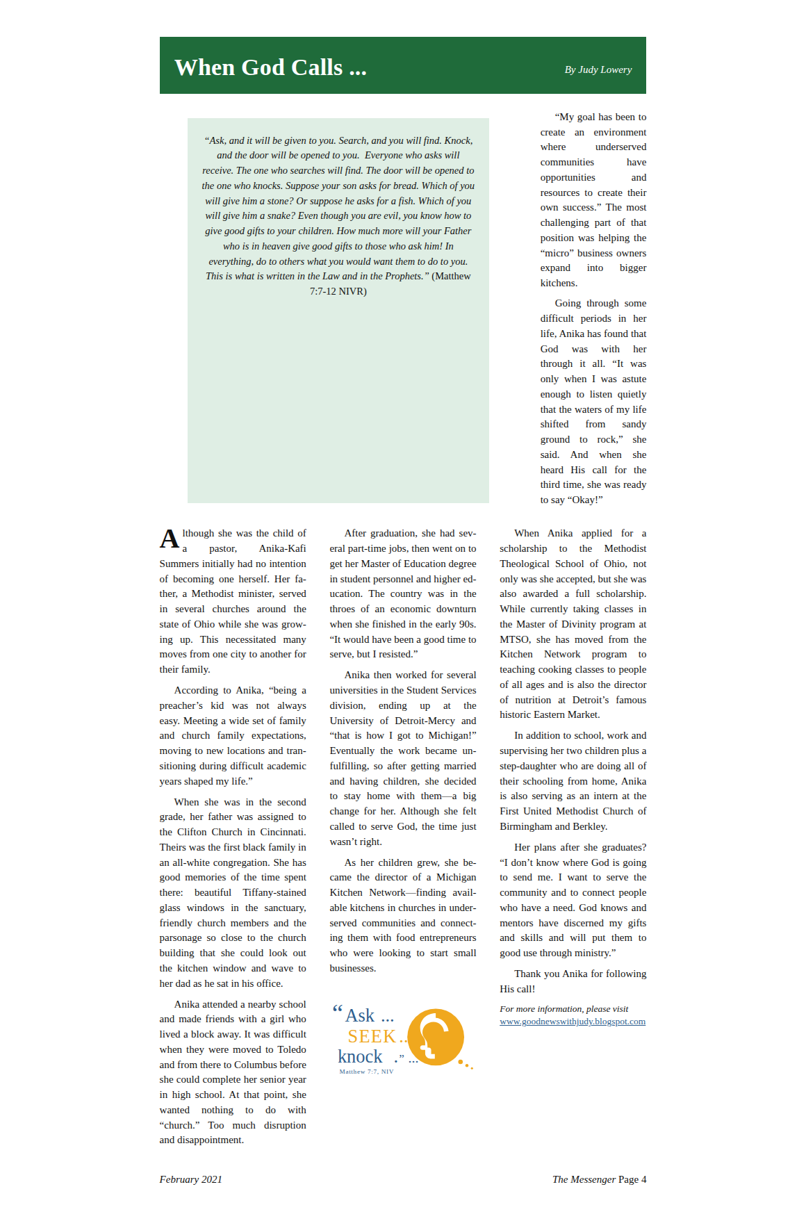When God Calls ...
By Judy Lowery
“Ask, and it will be given to you. Search, and you will find. Knock, and the door will be opened to you. Everyone who asks will receive. The one who searches will find. The door will be opened to the one who knocks. Suppose your son asks for bread. Which of you will give him a stone? Or suppose he asks for a fish. Which of you will give him a snake? Even though you are evil, you know how to give good gifts to your children. How much more will your Father who is in heaven give good gifts to those who ask him! In everything, do to others what you would want them to do to you. This is what is written in the Law and in the Prophets.” (Matthew 7:7-12 NIVR)
“My goal has been to create an environment where underserved communities have opportunities and resources to create their own success.” The most challenging part of that position was helping the “micro” business owners expand into bigger kitchens.
Going through some difficult periods in her life, Anika has found that God was with her through it all. “It was only when I was astute enough to listen quietly that the waters of my life shifted from sandy ground to rock,” she said. And when she heard His call for the third time, she was ready to say “Okay!”
Although she was the child of a pastor, Anika-Kafi Summers initially had no intention of becoming one herself. Her father, a Methodist minister, served in several churches around the state of Ohio while she was growing up. This necessitated many moves from one city to another for their family.
According to Anika, “being a preacher’s kid was not always easy. Meeting a wide set of family and church family expectations, moving to new locations and transitioning during difficult academic years shaped my life.”
When she was in the second grade, her father was assigned to the Clifton Church in Cincinnati. Theirs was the first black family in an all-white congregation. She has good memories of the time spent there: beautiful Tiffany-stained glass windows in the sanctuary, friendly church members and the parsonage so close to the church building that she could look out the kitchen window and wave to her dad as he sat in his office.
Anika attended a nearby school and made friends with a girl who lived a block away. It was difficult when they were moved to Toledo and from there to Columbus before she could complete her senior year in high school. At that point, she wanted nothing to do with “church.” Too much disruption and disappointment.
After graduation, she had several part-time jobs, then went on to get her Master of Education degree in student personnel and higher education. The country was in the throes of an economic downturn when she finished in the early 90s. “It would have been a good time to serve, but I resisted.”
Anika then worked for several universities in the Student Services division, ending up at the University of Detroit-Mercy and “that is how I got to Michigan!” Eventually the work became unfulfilling, so after getting married and having children, she decided to stay home with them—a big change for her. Although she felt called to serve God, the time just wasn’t right.
As her children grew, she became the director of a Michigan Kitchen Network—finding available kitchens in churches in underserved communities and connecting them with food entrepreneurs who were looking to start small businesses.
“ Ask ... SEEK ... knock . ” ... Matthew 7:7, NIV
When Anika applied for a scholarship to the Methodist Theological School of Ohio, not only was she accepted, but she was also awarded a full scholarship. While currently taking classes in the Master of Divinity program at MTSO, she has moved from the Kitchen Network program to teaching cooking classes to people of all ages and is also the director of nutrition at Detroit’s famous historic Eastern Market.
In addition to school, work and supervising her two children plus a step-daughter who are doing all of their schooling from home, Anika is also serving as an intern at the First United Methodist Church of Birmingham and Berkley.
Her plans after she graduates? “I don’t know where God is going to send me. I want to serve the community and to connect people who have a need. God knows and mentors have discerned my gifts and skills and will put them to good use through ministry.”
Thank you Anika for following His call!
For more information, please visit
www.goodnewswithjudy.blogspot.com
February 2021
The Messenger Page 4